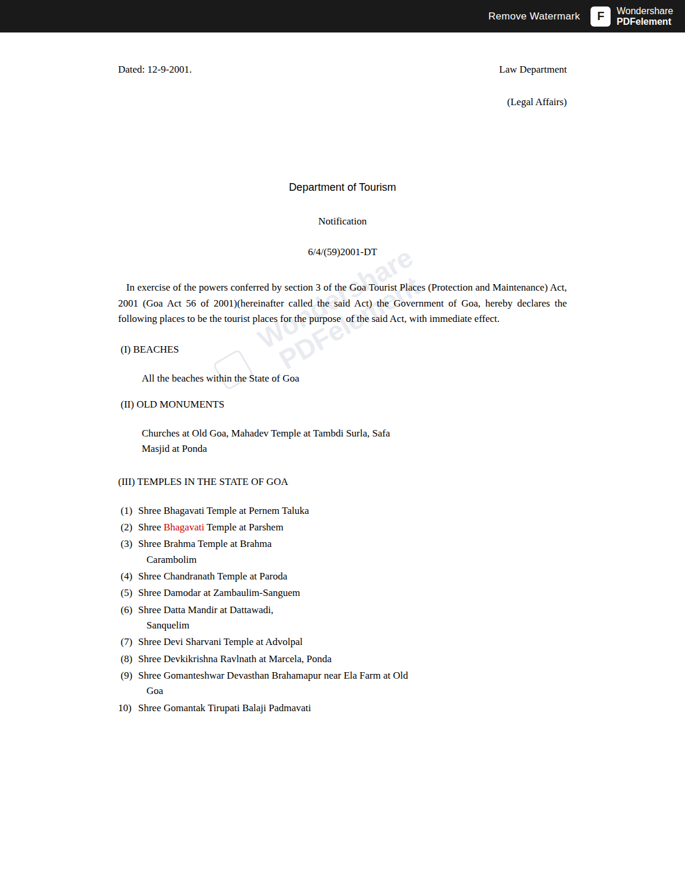Remove Watermark
F
Wondershare
PDFelement
Wondershare
PDFelement
Dated: 12-9-2001.
Law Department
(Legal Affairs)
Department of Tourism
Notification
6/4/(59)2001-DT
In exercise of the powers conferred by section 3 of the Goa Tourist Places (Protection and Maintenance) Act, 2001 (Goa Act 56 of 2001)(hereinafter called the said Act) the Government of Goa, hereby declares the following places to be the tourist places for the purpose of the said Act, with immediate effect.
(I) BEACHES
All the beaches within the State of Goa
(II) OLD MONUMENTS
Churches at Old Goa, Mahadev Temple at Tambdi Surla, Safa
Masjid at Ponda
(III) TEMPLES IN THE STATE OF GOA
(1) Shree Bhagavati Temple at Pernem Taluka
(2) Shree Bhagavati Temple at Parshem
(3) Shree Brahma Temple at Brahma Carambolim
(4) Shree Chandranath Temple at Paroda
(5) Shree Damodar at Zambaulim-Sanguem
(6) Shree Datta Mandir at Dattawadi, Sanquelim
(7) Shree Devi Sharvani Temple at Advolpal
(8) Shree Devkikrishna Ravlnath at Marcela, Ponda
(9) Shree Gomanteshwar Devasthan Brahamapur near Ela Farm at Old Goa
10) Shree Gomantak Tirupati Balaji Padmavati